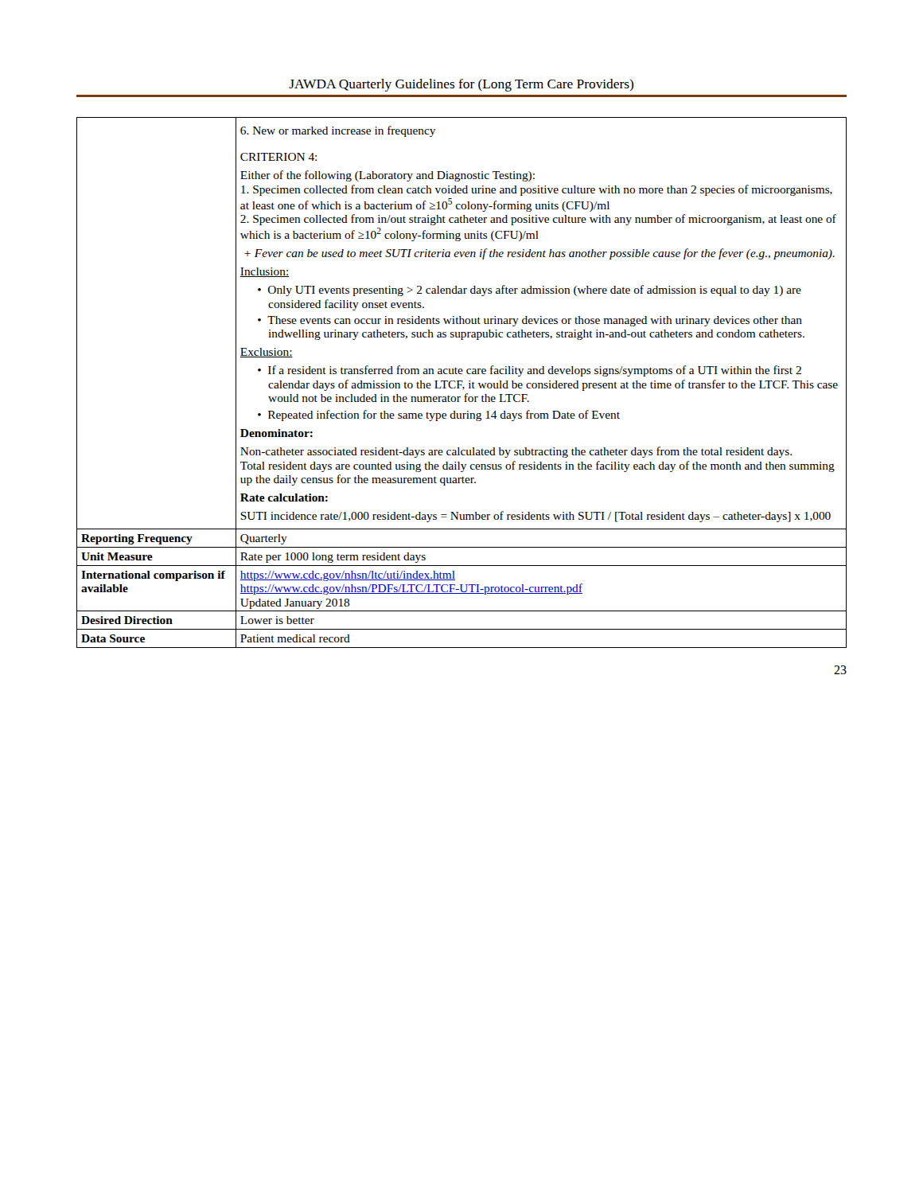JAWDA Quarterly Guidelines for (Long Term Care Providers)
| | 6. New or marked increase in frequency CRITERION 4: Either of the following (Laboratory and Diagnostic Testing): 1. Specimen collected from clean catch voided urine and positive culture with no more than 2 species of microorganisms, at least one of which is a bacterium of ≥10 5 colony-forming units (CFU)/ml 2. Specimen collected from in/out straight catheter and positive culture with any number of microorganism, at least one of which is a bacterium of ≥10 2 colony-forming units (CFU)/ml + Fever can be used to meet SUTI criteria even if the resident has another possible cause for the fever (e.g., pneumonia). Inclusion: Only UTI events presenting > 2 calendar days after admission (where date of admission is equal to day 1) are considered facility onset events. These events can occur in residents without urinary devices or those managed with urinary devices other than indwelling urinary catheters, such as suprapubic catheters, straight in-and-out catheters and condom catheters. Exclusion: If a resident is transferred from an acute care facility and develops signs/symptoms of a UTI within the first 2 calendar days of admission to the LTCF, it would be considered present at the time of transfer to the LTCF. This case would not be included in the numerator for the LTCF. Repeated infection for the same type during 14 days from Date of Event Denominator: Non-catheter associated resident-days are calculated by subtracting the catheter days from the total resident days. Total resident days are counted using the daily census of residents in the facility each day of the month and then summing up the daily census for the measurement quarter. Rate calculation: SUTI incidence rate/1,000 resident-days = Number of residents with SUTI / [Total resident days – catheter-days] x 1,000 |
| Reporting Frequency | Quarterly |
| Unit Measure | Rate per 1000 long term resident days |
| International comparison if available | https://www.cdc.gov/nhsn/ltc/uti/index.html https://www.cdc.gov/nhsn/PDFs/LTC/LTCF-UTI-protocol-current.pdf Updated January 2018 |
| Desired Direction | Lower is better |
| Data Source | Patient medical record |
23